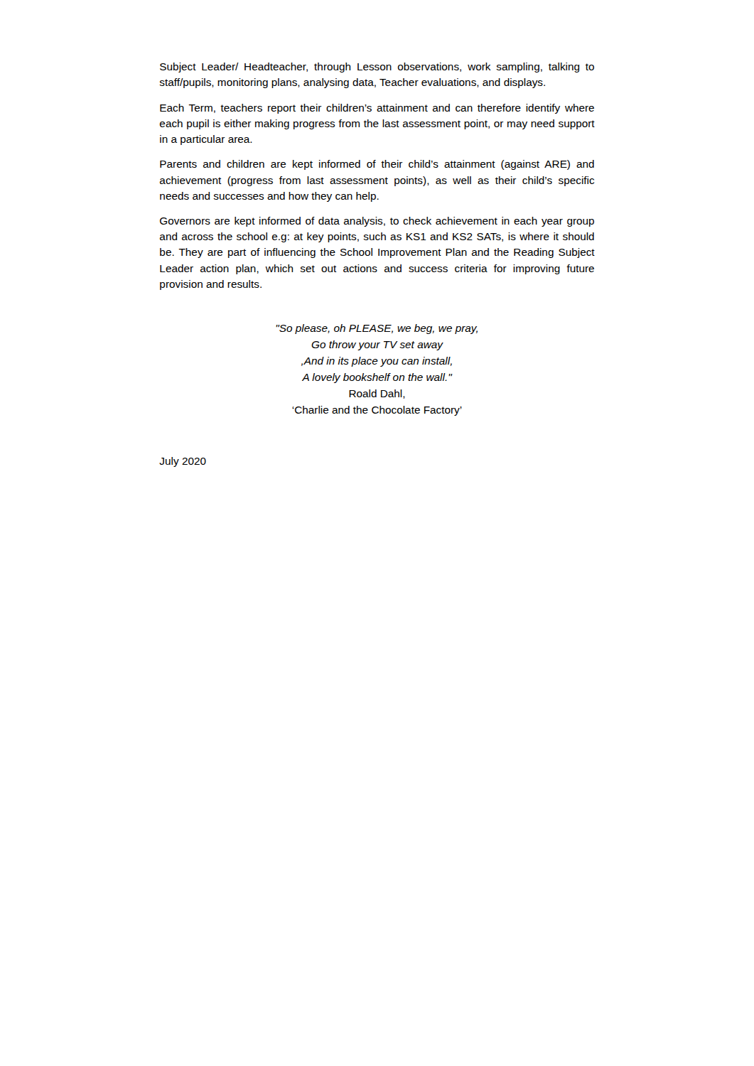Subject Leader/ Headteacher, through Lesson observations, work sampling, talking to staff/pupils, monitoring plans, analysing data, Teacher evaluations, and displays.
Each Term, teachers report their children’s attainment and can therefore identify where each pupil is either making progress from the last assessment point, or may need support in a particular area.
Parents and children are kept informed of their child’s attainment (against ARE) and achievement (progress from last assessment points), as well as their child’s specific needs and successes and how they can help.
Governors are kept informed of data analysis, to check achievement in each year group and across the school e.g: at key points, such as KS1 and KS2 SATs, is where it should be. They are part of influencing the School Improvement Plan and the Reading Subject Leader action plan, which set out actions and success criteria for improving future provision and results.
"So please, oh PLEASE, we beg, we pray,
Go throw your TV set away
,And in its place you can install,
A lovely bookshelf on the wall."
Roald Dahl,
‘Charlie and the Chocolate Factory’
July 2020